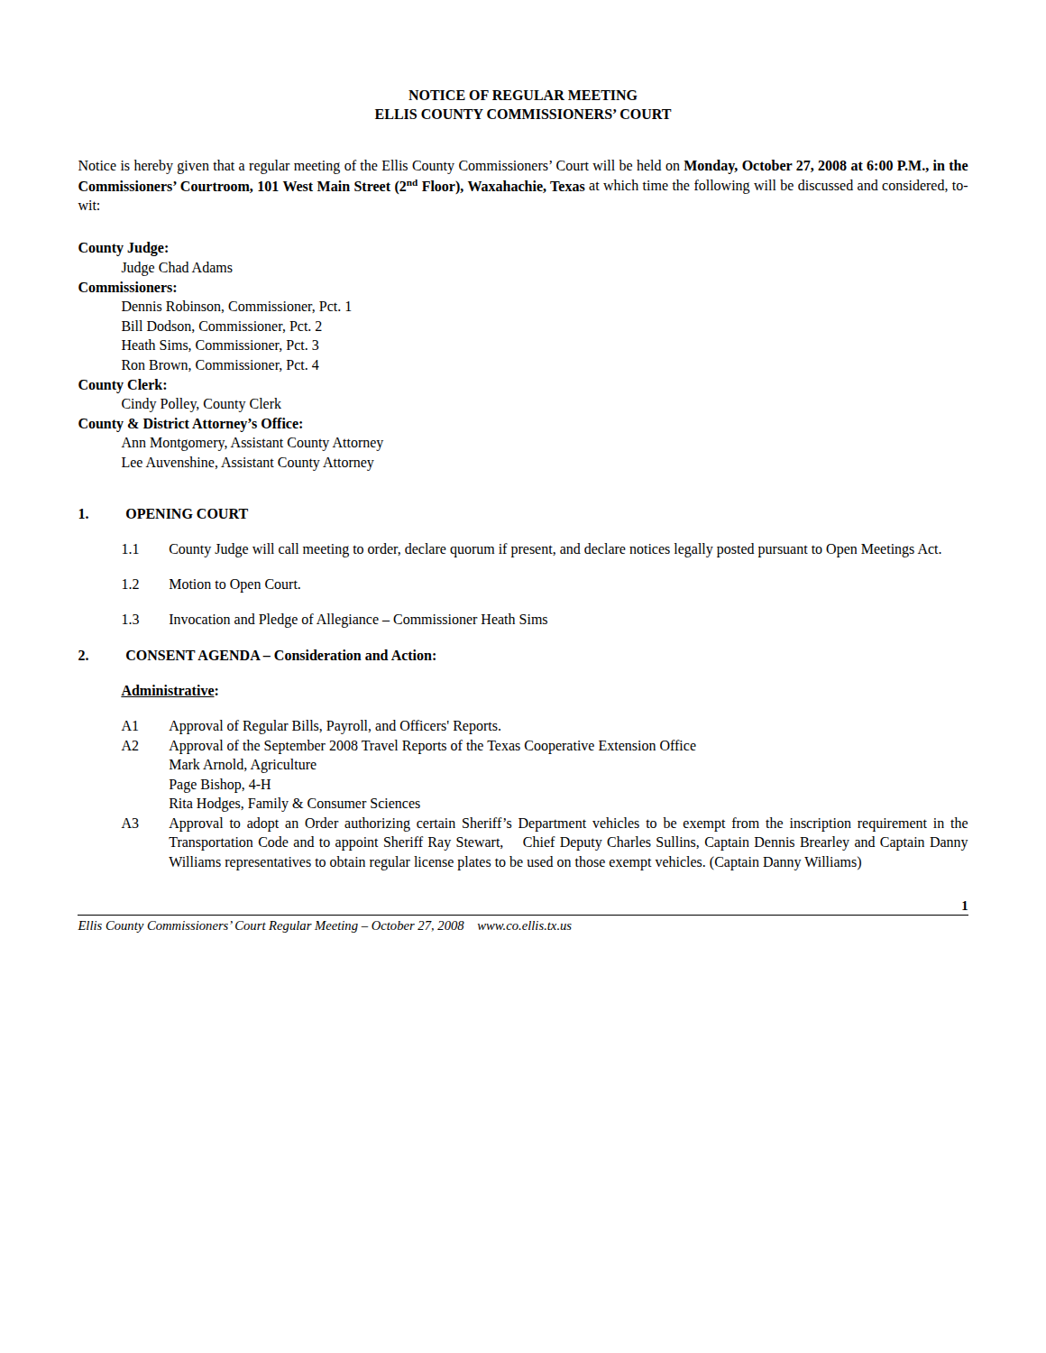NOTICE OF REGULAR MEETING
ELLIS COUNTY COMMISSIONERS’ COURT
Notice is hereby given that a regular meeting of the Ellis County Commissioners’ Court will be held on Monday, October 27, 2008 at 6:00 P.M., in the Commissioners’ Courtroom, 101 West Main Street (2nd Floor), Waxahachie, Texas at which time the following will be discussed and considered, to-wit:
County Judge:
Judge Chad Adams
Commissioners:
Dennis Robinson, Commissioner, Pct. 1
Bill Dodson, Commissioner, Pct. 2
Heath Sims, Commissioner, Pct. 3
Ron Brown, Commissioner, Pct. 4
County Clerk:
Cindy Polley, County Clerk
County & District Attorney’s Office:
Ann Montgomery, Assistant County Attorney
Lee Auvenshine, Assistant County Attorney
1. OPENING COURT
1.1 County Judge will call meeting to order, declare quorum if present, and declare notices legally posted pursuant to Open Meetings Act.
1.2 Motion to Open Court.
1.3 Invocation and Pledge of Allegiance – Commissioner Heath Sims
2. CONSENT AGENDA – Consideration and Action:
Administrative:
A1 Approval of Regular Bills, Payroll, and Officers' Reports.
A2 Approval of the September 2008 Travel Reports of the Texas Cooperative Extension Office
Mark Arnold, Agriculture
Page Bishop, 4-H
Rita Hodges, Family & Consumer Sciences
A3 Approval to adopt an Order authorizing certain Sheriff’s Department vehicles to be exempt from the inscription requirement in the Transportation Code and to appoint Sheriff Ray Stewart, Chief Deputy Charles Sullins, Captain Dennis Brearley and Captain Danny Williams representatives to obtain regular license plates to be used on those exempt vehicles. (Captain Danny Williams)
1 Ellis County Commissioners’ Court Regular Meeting – October 27, 2008 www.co.ellis.tx.us